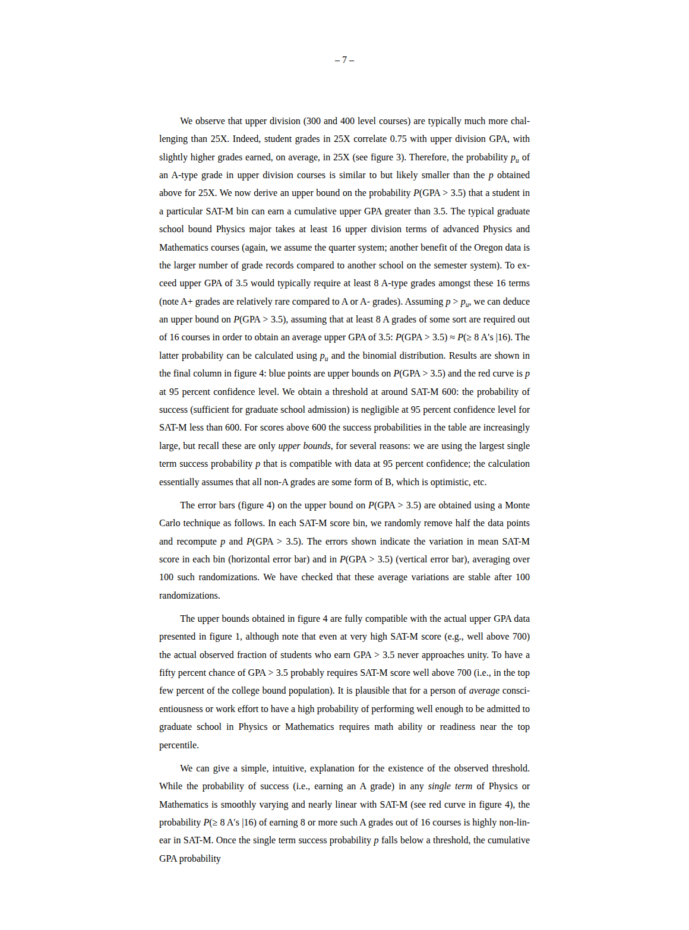– 7 –
We observe that upper division (300 and 400 level courses) are typically much more challenging than 25X. Indeed, student grades in 25X correlate 0.75 with upper division GPA, with slightly higher grades earned, on average, in 25X (see figure 3). Therefore, the probability pu of an A-type grade in upper division courses is similar to but likely smaller than the p obtained above for 25X. We now derive an upper bound on the probability P(GPA > 3.5) that a student in a particular SAT-M bin can earn a cumulative upper GPA greater than 3.5. The typical graduate school bound Physics major takes at least 16 upper division terms of advanced Physics and Mathematics courses (again, we assume the quarter system; another benefit of the Oregon data is the larger number of grade records compared to another school on the semester system). To exceed upper GPA of 3.5 would typically require at least 8 A-type grades amongst these 16 terms (note A+ grades are relatively rare compared to A or A- grades). Assuming p > pu, we can deduce an upper bound on P(GPA > 3.5), assuming that at least 8 A grades of some sort are required out of 16 courses in order to obtain an average upper GPA of 3.5: P(GPA > 3.5) ≈ P(≥ 8 A′s |16). The latter probability can be calculated using pu and the binomial distribution. Results are shown in the final column in figure 4: blue points are upper bounds on P(GPA > 3.5) and the red curve is p at 95 percent confidence level. We obtain a threshold at around SAT-M 600: the probability of success (sufficient for graduate school admission) is negligible at 95 percent confidence level for SAT-M less than 600. For scores above 600 the success probabilities in the table are increasingly large, but recall these are only upper bounds, for several reasons: we are using the largest single term success probability p that is compatible with data at 95 percent confidence; the calculation essentially assumes that all non-A grades are some form of B, which is optimistic, etc.
The error bars (figure 4) on the upper bound on P(GPA > 3.5) are obtained using a Monte Carlo technique as follows. In each SAT-M score bin, we randomly remove half the data points and recompute p and P(GPA > 3.5). The errors shown indicate the variation in mean SAT-M score in each bin (horizontal error bar) and in P(GPA > 3.5) (vertical error bar), averaging over 100 such randomizations. We have checked that these average variations are stable after 100 randomizations.
The upper bounds obtained in figure 4 are fully compatible with the actual upper GPA data presented in figure 1, although note that even at very high SAT-M score (e.g., well above 700) the actual observed fraction of students who earn GPA > 3.5 never approaches unity. To have a fifty percent chance of GPA > 3.5 probably requires SAT-M score well above 700 (i.e., in the top few percent of the college bound population). It is plausible that for a person of average conscientiousness or work effort to have a high probability of performing well enough to be admitted to graduate school in Physics or Mathematics requires math ability or readiness near the top percentile.
We can give a simple, intuitive, explanation for the existence of the observed threshold. While the probability of success (i.e., earning an A grade) in any single term of Physics or Mathematics is smoothly varying and nearly linear with SAT-M (see red curve in figure 4), the probability P(≥ 8 A′s |16) of earning 8 or more such A grades out of 16 courses is highly non-linear in SAT-M. Once the single term success probability p falls below a threshold, the cumulative GPA probability